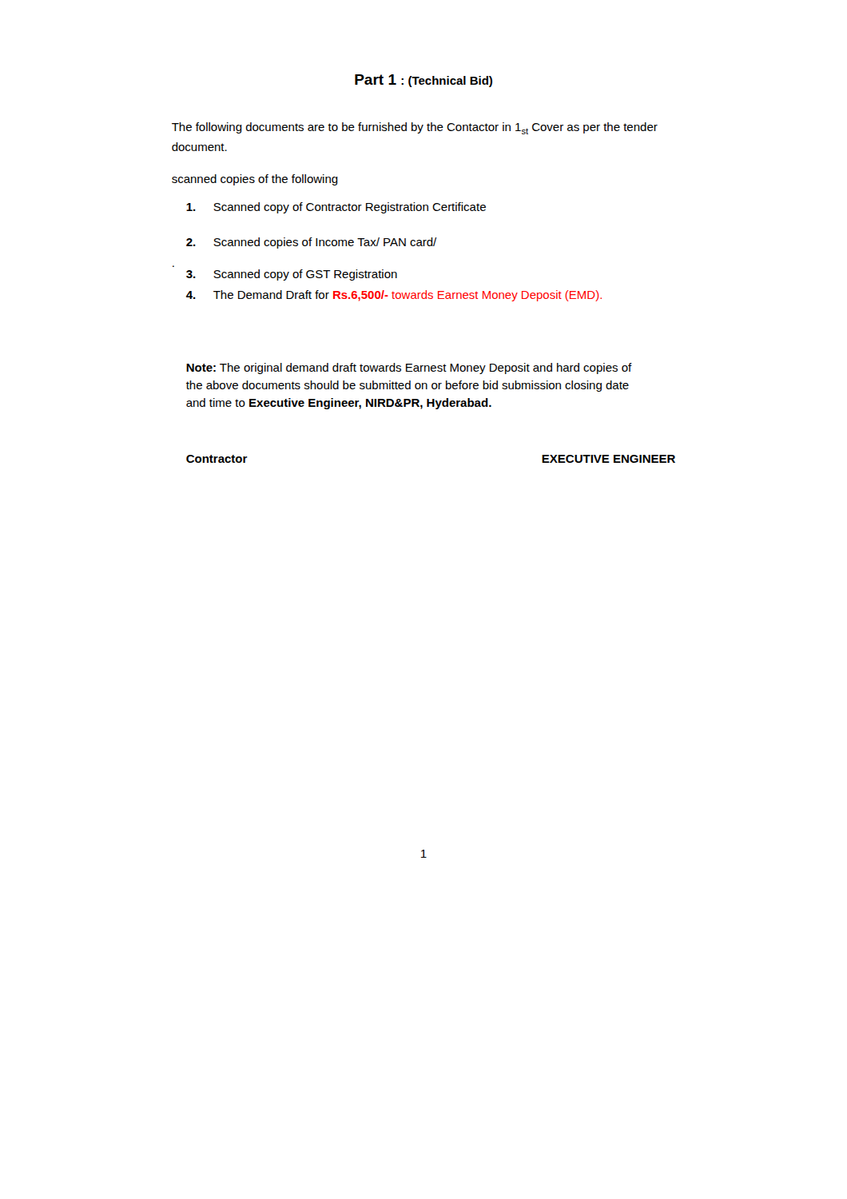Part 1 : (Technical Bid)
The following documents are to be furnished by the Contactor in 1st Cover as per the tender document.
scanned copies of the following
1. Scanned copy of Contractor Registration Certificate
2. Scanned copies of Income Tax/ PAN card/
.
3. Scanned copy of GST Registration
4. The Demand Draft for Rs.6,500/- towards Earnest Money Deposit (EMD).
Note: The original demand draft towards Earnest Money Deposit and hard copies of the above documents should be submitted on or before bid submission closing date and time to Executive Engineer, NIRD&PR, Hyderabad.
Contractor
EXECUTIVE ENGINEER
1